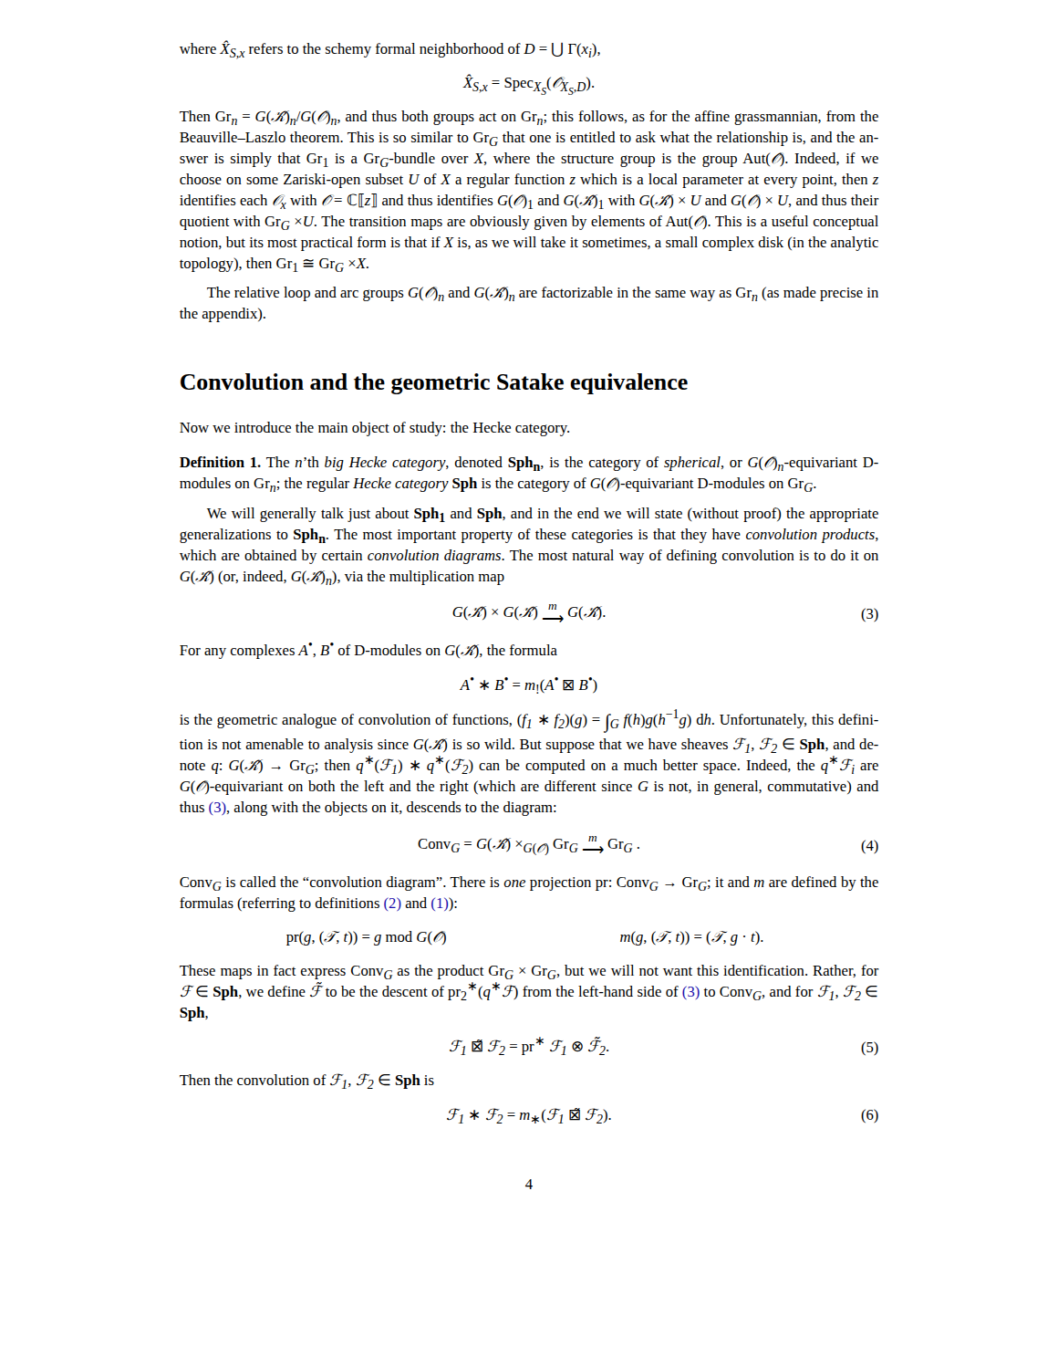where X̂S,x refers to the schemy formal neighborhood of D = ⋃ Γ(xi),
X̂S,x = SpecXS(𝒪̂XS,D).
Then Grn = G(𝒦̂)n/G(𝒪̂)n, and thus both groups act on Grn; this follows, as for the affine grassmannian, from the Beauville–Laszlo theorem. This is so similar to GrG that one is entitled to ask what the relationship is, and the answer is simply that Gr1 is a GrG-bundle over X, where the structure group is the group Aut(𝒪̂). Indeed, if we choose on some Zariski-open subset U of X a regular function z which is a local parameter at every point, then z identifies each 𝒪x with 𝒪̂ = ℂ⟦z⟧ and thus identifies G(𝒪̂)1 and G(𝒦̂)1 with G(𝒦̂) × U and G(𝒪̂) × U, and thus their quotient with GrG ×U. The transition maps are obviously given by elements of Aut(𝒪̂). This is a useful conceptual notion, but its most practical form is that if X is, as we will take it sometimes, a small complex disk (in the analytic topology), then Gr1 ≅ GrG ×X.
The relative loop and arc groups G(𝒪̂)n and G(𝒦̂)n are factorizable in the same way as Grn (as made precise in the appendix).
Convolution and the geometric Satake equivalence
Now we introduce the main object of study: the Hecke category.
Definition 1. The n’th big Hecke category, denoted Sphn, is the category of spherical, or G(𝒪̂)n-equivariant D-modules on Grn; the regular Hecke category Sph is the category of G(𝒪̂)-equivariant D-modules on GrG.
We will generally talk just about Sph1 and Sph, and in the end we will state (without proof) the appropriate generalizations to Sphn. The most important property of these categories is that they have convolution products, which are obtained by certain convolution diagrams. The most natural way of defining convolution is to do it on G(𝒦̂) (or, indeed, G(𝒦̂)n), via the multiplication map
G(𝒦̂) × G(𝒦̂) m⟶ G(𝒦̂). (3)
For any complexes A•, B• of D-modules on G(𝒦̂), the formula
A• ∗ B• = m!(A• ⊠ B•)
is the geometric analogue of convolution of functions, (f1 ∗ f2)(g) = ∫G f(h)g(h−1g) dh. Unfortunately, this definition is not amenable to analysis since G(𝒦̂) is so wild. But suppose that we have sheaves ℱ1, ℱ2 ∈ Sph, and denote q: G(𝒦̂) → GrG; then q∗(ℱ1) ∗ q∗(ℱ2) can be computed on a much better space. Indeed, the q∗ℱi are G(𝒪̂)-equivariant on both the left and the right (which are different since G is not, in general, commutative) and thus (3), along with the objects on it, descends to the diagram:
ConvG = G(𝒦̂) ×G(𝒪̂) GrG m⟶ GrG . (4)
ConvG is called the “convolution diagram”. There is one projection pr: ConvG → GrG; it and m are defined by the formulas (referring to definitions (2) and (1)):
pr(g, (𝒯, t)) = g mod G(𝒪̂) m(g, (𝒯, t)) = (𝒯, g · t).
These maps in fact express ConvG as the product GrG × GrG, but we will not want this identification. Rather, for ℱ ∈ Sph, we define ℱ̃ to be the descent of pr2∗(q∗ℱ) from the left-hand side of (3) to ConvG, and for ℱ1, ℱ2 ∈ Sph,
ℱ1 ⊠̃ ℱ2 = pr∗ ℱ1 ⊗ ℱ̃2. (5)
Then the convolution of ℱ1, ℱ2 ∈ Sph is
ℱ1 ∗ ℱ2 = m∗(ℱ1 ⊠̃ ℱ2). (6)
4